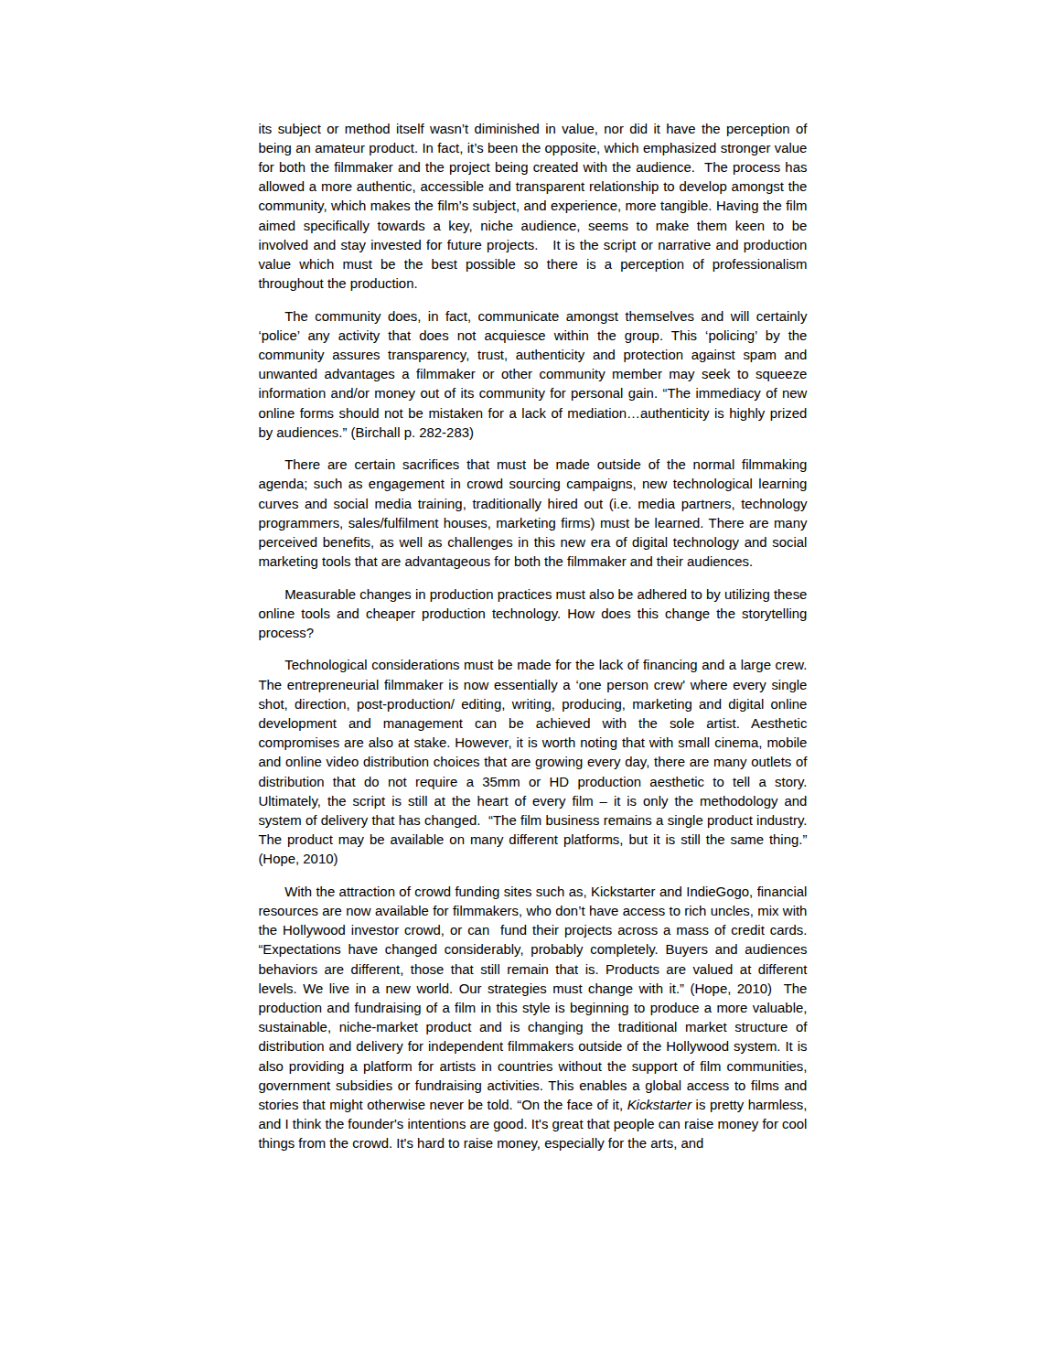its subject or method itself wasn’t diminished in value, nor did it have the perception of being an amateur product. In fact, it’s been the opposite, which emphasized stronger value for both the filmmaker and the project being created with the audience. The process has allowed a more authentic, accessible and transparent relationship to develop amongst the community, which makes the film’s subject, and experience, more tangible. Having the film aimed specifically towards a key, niche audience, seems to make them keen to be involved and stay invested for future projects. It is the script or narrative and production value which must be the best possible so there is a perception of professionalism throughout the production.
The community does, in fact, communicate amongst themselves and will certainly ‘police’ any activity that does not acquiesce within the group. This ‘policing’ by the community assures transparency, trust, authenticity and protection against spam and unwanted advantages a filmmaker or other community member may seek to squeeze information and/or money out of its community for personal gain. “The immediacy of new online forms should not be mistaken for a lack of mediation…authenticity is highly prized by audiences.” (Birchall p. 282-283)
There are certain sacrifices that must be made outside of the normal filmmaking agenda; such as engagement in crowd sourcing campaigns, new technological learning curves and social media training, traditionally hired out (i.e. media partners, technology programmers, sales/fulfilment houses, marketing firms) must be learned. There are many perceived benefits, as well as challenges in this new era of digital technology and social marketing tools that are advantageous for both the filmmaker and their audiences.
Measurable changes in production practices must also be adhered to by utilizing these online tools and cheaper production technology. How does this change the storytelling process?
Technological considerations must be made for the lack of financing and a large crew. The entrepreneurial filmmaker is now essentially a ‘one person crew' where every single shot, direction, post-production/ editing, writing, producing, marketing and digital online development and management can be achieved with the sole artist. Aesthetic compromises are also at stake. However, it is worth noting that with small cinema, mobile and online video distribution choices that are growing every day, there are many outlets of distribution that do not require a 35mm or HD production aesthetic to tell a story. Ultimately, the script is still at the heart of every film – it is only the methodology and system of delivery that has changed. “The film business remains a single product industry. The product may be available on many different platforms, but it is still the same thing.” (Hope, 2010)
With the attraction of crowd funding sites such as, Kickstarter and IndieGogo, financial resources are now available for filmmakers, who don’t have access to rich uncles, mix with the Hollywood investor crowd, or can fund their projects across a mass of credit cards. “Expectations have changed considerably, probably completely. Buyers and audiences behaviors are different, those that still remain that is. Products are valued at different levels. We live in a new world. Our strategies must change with it.” (Hope, 2010) The production and fundraising of a film in this style is beginning to produce a more valuable, sustainable, niche-market product and is changing the traditional market structure of distribution and delivery for independent filmmakers outside of the Hollywood system. It is also providing a platform for artists in countries without the support of film communities, government subsidies or fundraising activities. This enables a global access to films and stories that might otherwise never be told. “On the face of it, Kickstarter is pretty harmless, and I think the founder's intentions are good. It's great that people can raise money for cool things from the crowd. It's hard to raise money, especially for the arts, and